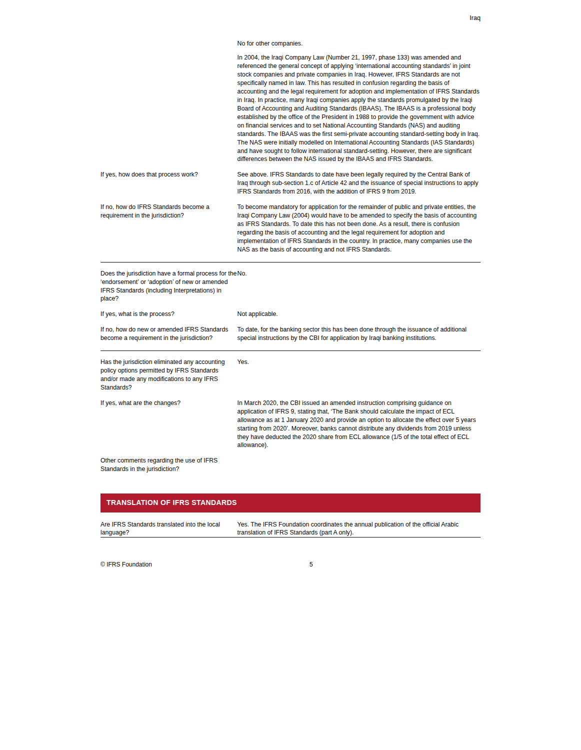Iraq
| | No for other companies. In 2004, the Iraqi Company Law (Number 21, 1997, phase 133) was amended and referenced the general concept of applying ‘international accounting standards’ in joint stock companies and private companies in Iraq. However, IFRS Standards are not specifically named in law. This has resulted in confusion regarding the basis of accounting and the legal requirement for adoption and implementation of IFRS Standards in Iraq. In practice, many Iraqi companies apply the standards promulgated by the Iraqi Board of Accounting and Auditing Standards (IBAAS). The IBAAS is a professional body established by the office of the President in 1988 to provide the government with advice on financial services and to set National Accounting Standards (NAS) and auditing standards. The IBAAS was the first semi-private accounting standard-setting body in Iraq. The NAS were initially modelled on International Accounting Standards (IAS Standards) and have sought to follow international standard-setting. However, there are significant differences between the NAS issued by the IBAAS and IFRS Standards. |
| If yes, how does that process work? | See above. IFRS Standards to date have been legally required by the Central Bank of Iraq through sub-section 1.c of Article 42 and the issuance of special instructions to apply IFRS Standards from 2016, with the addition of IFRS 9 from 2019. |
| If no, how do IFRS Standards become a requirement in the jurisdiction? | To become mandatory for application for the remainder of public and private entities, the Iraqi Company Law (2004) would have to be amended to specify the basis of accounting as IFRS Standards. To date this has not been done. As a result, there is confusion regarding the basis of accounting and the legal requirement for adoption and implementation of IFRS Standards in the country. In practice, many companies use the NAS as the basis of accounting and not IFRS Standards. |
| Does the jurisdiction have a formal process for the ‘endorsement’ or ‘adoption’ of new or amended IFRS Standards (including Interpretations) in place? | No. |
| If yes, what is the process? | Not applicable. |
| If no, how do new or amended IFRS Standards become a requirement in the jurisdiction? | To date, for the banking sector this has been done through the issuance of additional special instructions by the CBI for application by Iraqi banking institutions. |
| Has the jurisdiction eliminated any accounting policy options permitted by IFRS Standards and/or made any modifications to any IFRS Standards? | Yes. |
| If yes, what are the changes? | In March 2020, the CBI issued an amended instruction comprising guidance on application of IFRS 9, stating that, ‘The Bank should calculate the impact of ECL allowance as at 1 January 2020 and provide an option to allocate the effect over 5 years starting from 2020’. Moreover, banks cannot distribute any dividends from 2019 unless they have deducted the 2020 share from ECL allowance (1/5 of the total effect of ECL allowance). |
| Other comments regarding the use of IFRS Standards in the jurisdiction? | |
TRANSLATION OF IFRS STANDARDS
| Are IFRS Standards translated into the local language? | Yes. The IFRS Foundation coordinates the annual publication of the official Arabic translation of IFRS Standards (part A only). |
© IFRS Foundation
5